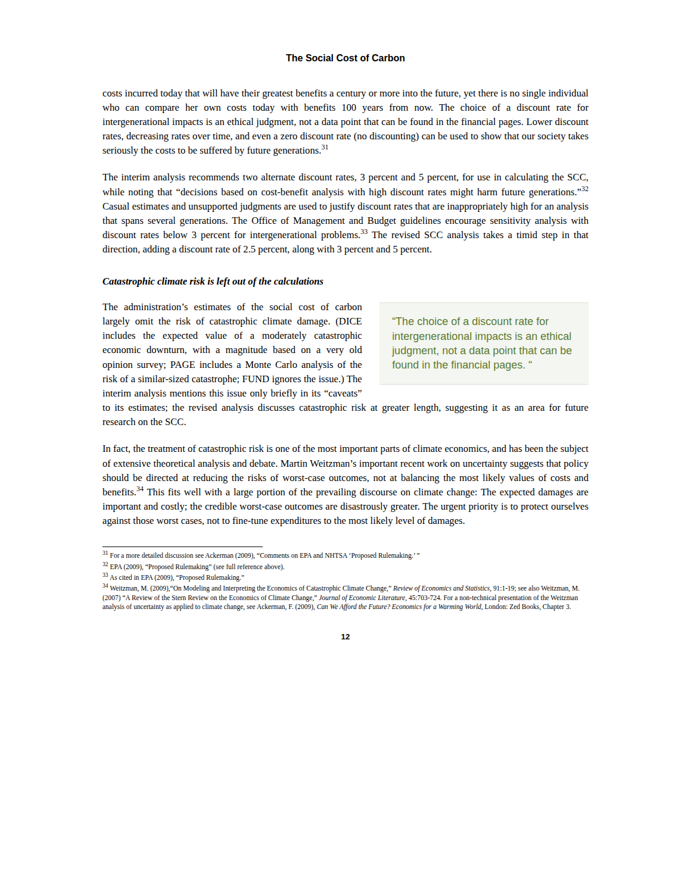The Social Cost of Carbon
costs incurred today that will have their greatest benefits a century or more into the future, yet there is no single individual who can compare her own costs today with benefits 100 years from now. The choice of a discount rate for intergenerational impacts is an ethical judgment, not a data point that can be found in the financial pages. Lower discount rates, decreasing rates over time, and even a zero discount rate (no discounting) can be used to show that our society takes seriously the costs to be suffered by future generations.31
The interim analysis recommends two alternate discount rates, 3 percent and 5 percent, for use in calculating the SCC, while noting that “decisions based on cost-benefit analysis with high discount rates might harm future generations.”32 Casual estimates and unsupported judgments are used to justify discount rates that are inappropriately high for an analysis that spans several generations. The Office of Management and Budget guidelines encourage sensitivity analysis with discount rates below 3 percent for intergenerational problems.33 The revised SCC analysis takes a timid step in that direction, adding a discount rate of 2.5 percent, along with 3 percent and 5 percent.
Catastrophic climate risk is left out of the calculations
“The choice of a discount rate for intergenerational impacts is an ethical judgment, not a data point that can be found in the financial pages. “
The administration’s estimates of the social cost of carbon largely omit the risk of catastrophic climate damage. (DICE includes the expected value of a moderately catastrophic economic downturn, with a magnitude based on a very old opinion survey; PAGE includes a Monte Carlo analysis of the risk of a similar-sized catastrophe; FUND ignores the issue.) The interim analysis mentions this issue only briefly in its “caveats” to its estimates; the revised analysis discusses catastrophic risk at greater length, suggesting it as an area for future research on the SCC.
In fact, the treatment of catastrophic risk is one of the most important parts of climate economics, and has been the subject of extensive theoretical analysis and debate. Martin Weitzman’s important recent work on uncertainty suggests that policy should be directed at reducing the risks of worst-case outcomes, not at balancing the most likely values of costs and benefits.34 This fits well with a large portion of the prevailing discourse on climate change: The expected damages are important and costly; the credible worst-case outcomes are disastrously greater. The urgent priority is to protect ourselves against those worst cases, not to fine-tune expenditures to the most likely level of damages.
31 For a more detailed discussion see Ackerman (2009), “Comments on EPA and NHTSA ‘Proposed Rulemaking.’ ”
32 EPA (2009), “Proposed Rulemaking” (see full reference above).
33 As cited in EPA (2009), “Proposed Rulemaking.”
34 Weitzman, M. (2009),“On Modeling and Interpreting the Economics of Catastrophic Climate Change,” Review of Economics and Statistics, 91:1-19; see also Weitzman, M. (2007) “A Review of the Stern Review on the Economics of Climate Change,” Journal of Economic Literature, 45:703-724. For a non-technical presentation of the Weitzman analysis of uncertainty as applied to climate change, see Ackerman, F. (2009), Can We Afford the Future? Economics for a Warming World, London: Zed Books, Chapter 3.
12